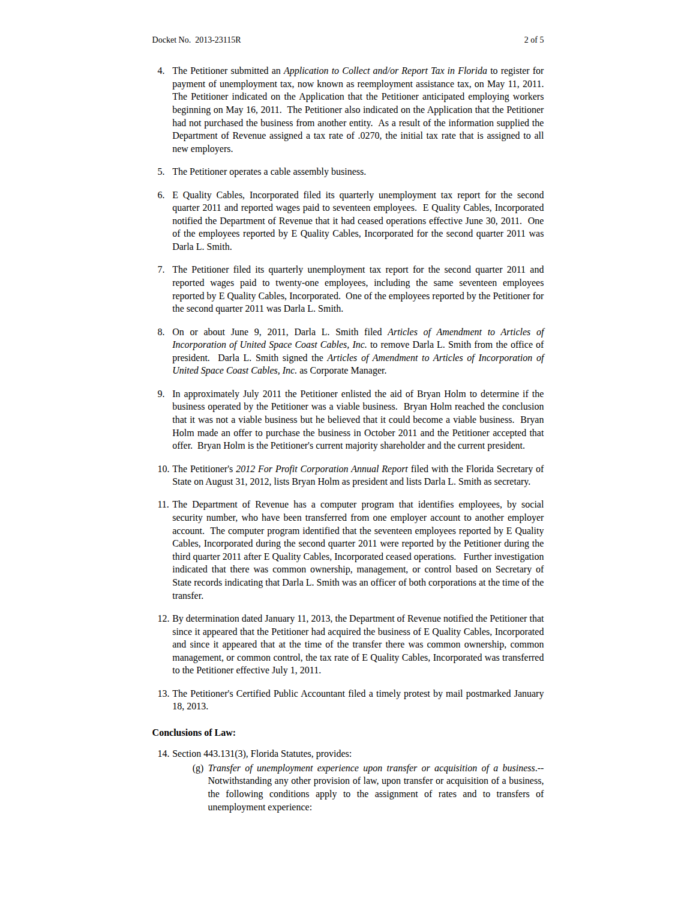Docket No. 2013-23115R 2 of 5
The Petitioner submitted an Application to Collect and/or Report Tax in Florida to register for payment of unemployment tax, now known as reemployment assistance tax, on May 11, 2011. The Petitioner indicated on the Application that the Petitioner anticipated employing workers beginning on May 16, 2011. The Petitioner also indicated on the Application that the Petitioner had not purchased the business from another entity. As a result of the information supplied the Department of Revenue assigned a tax rate of .0270, the initial tax rate that is assigned to all new employers.
The Petitioner operates a cable assembly business.
E Quality Cables, Incorporated filed its quarterly unemployment tax report for the second quarter 2011 and reported wages paid to seventeen employees. E Quality Cables, Incorporated notified the Department of Revenue that it had ceased operations effective June 30, 2011. One of the employees reported by E Quality Cables, Incorporated for the second quarter 2011 was Darla L. Smith.
The Petitioner filed its quarterly unemployment tax report for the second quarter 2011 and reported wages paid to twenty-one employees, including the same seventeen employees reported by E Quality Cables, Incorporated. One of the employees reported by the Petitioner for the second quarter 2011 was Darla L. Smith.
On or about June 9, 2011, Darla L. Smith filed Articles of Amendment to Articles of Incorporation of United Space Coast Cables, Inc. to remove Darla L. Smith from the office of president. Darla L. Smith signed the Articles of Amendment to Articles of Incorporation of United Space Coast Cables, Inc. as Corporate Manager.
In approximately July 2011 the Petitioner enlisted the aid of Bryan Holm to determine if the business operated by the Petitioner was a viable business. Bryan Holm reached the conclusion that it was not a viable business but he believed that it could become a viable business. Bryan Holm made an offer to purchase the business in October 2011 and the Petitioner accepted that offer. Bryan Holm is the Petitioner's current majority shareholder and the current president.
The Petitioner's 2012 For Profit Corporation Annual Report filed with the Florida Secretary of State on August 31, 2012, lists Bryan Holm as president and lists Darla L. Smith as secretary.
The Department of Revenue has a computer program that identifies employees, by social security number, who have been transferred from one employer account to another employer account. The computer program identified that the seventeen employees reported by E Quality Cables, Incorporated during the second quarter 2011 were reported by the Petitioner during the third quarter 2011 after E Quality Cables, Incorporated ceased operations. Further investigation indicated that there was common ownership, management, or control based on Secretary of State records indicating that Darla L. Smith was an officer of both corporations at the time of the transfer.
By determination dated January 11, 2013, the Department of Revenue notified the Petitioner that since it appeared that the Petitioner had acquired the business of E Quality Cables, Incorporated and since it appeared that at the time of the transfer there was common ownership, common management, or common control, the tax rate of E Quality Cables, Incorporated was transferred to the Petitioner effective July 1, 2011.
The Petitioner's Certified Public Accountant filed a timely protest by mail postmarked January 18, 2013.
Conclusions of Law:
Section 443.131(3), Florida Statutes, provides:
(g) Transfer of unemployment experience upon transfer or acquisition of a business.--Notwithstanding any other provision of law, upon transfer or acquisition of a business, the following conditions apply to the assignment of rates and to transfers of unemployment experience: